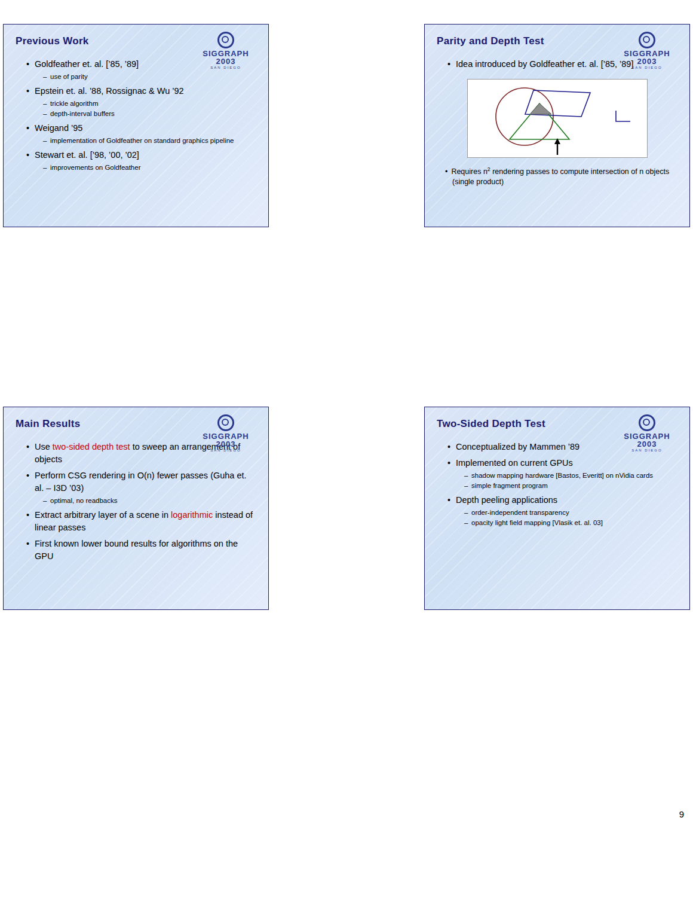SIGGRAPH 2003
SAN DIEGO
Previous Work
Goldfeather et. al. [’85, ’89]
use of parity
Epstein et. al. ’88, Rossignac & Wu ’92
trickle algorithm
depth-interval buffers
Weigand ’95
implementation of Goldfeather on standard graphics pipeline
Stewart et. al. [’98, ’00, ’02]
improvements on Goldfeather
SIGGRAPH 2003
SAN DIEGO
Parity and Depth Test
Idea introduced by Goldfeather et. al. [’85, ’89]
Requires n2 rendering passes to compute intersection of n objects (single product)
SIGGRAPH 2003
SAN DIEGO
Main Results
Use two-sided depth test to sweep an arrangement of objects
Perform CSG rendering in O(n) fewer passes (Guha et. al. – I3D ’03)
optimal, no readbacks
Extract arbitrary layer of a scene in logarithmic instead of linear passes
First known lower bound results for algorithms on the GPU
SIGGRAPH 2003
SAN DIEGO
Two-Sided Depth Test
Conceptualized by Mammen ’89
Implemented on current GPUs
shadow mapping hardware [Bastos, Everitt] on nVidia cards
simple fragment program
Depth peeling applications
order-independent transparency
opacity light field mapping [Vlasik et. al. 03]
9